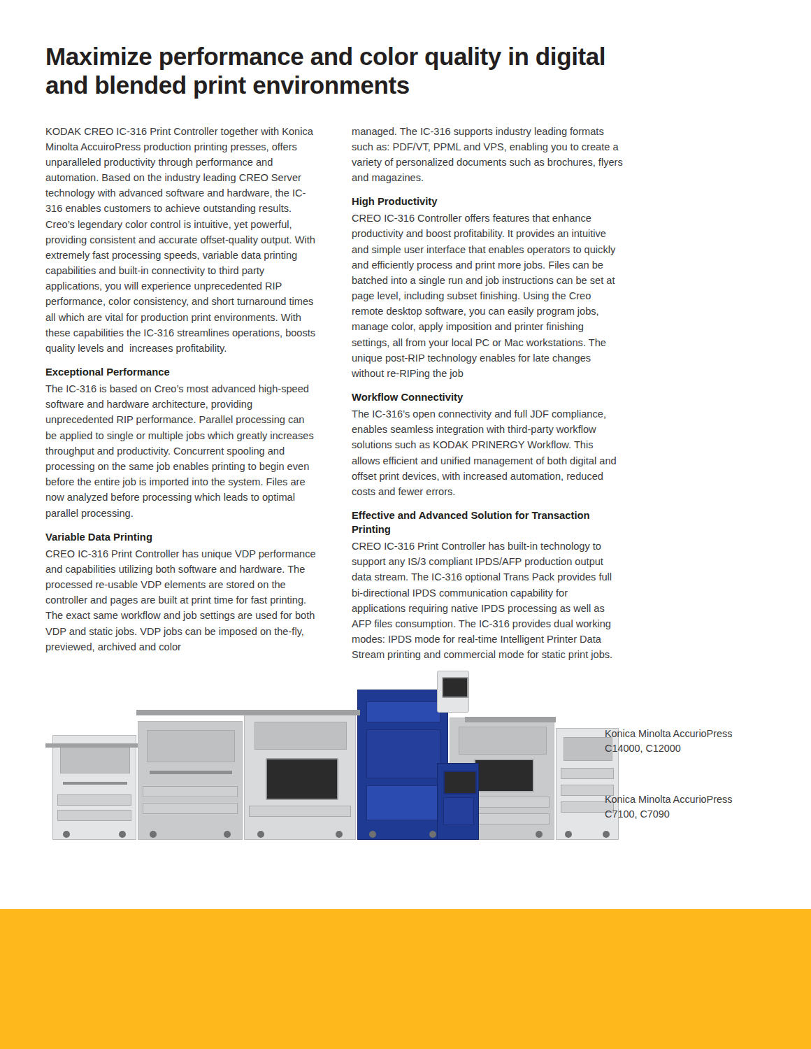Maximize performance and color quality in digital and blended print environments
KODAK CREO IC-316 Print Controller together with Konica Minolta AccuiroPress production printing presses, offers unparalleled productivity through performance and automation. Based on the industry leading CREO Server technology with advanced software and hardware, the IC-316 enables customers to achieve outstanding results. Creo’s legendary color control is intuitive, yet powerful, providing consistent and accurate offset-quality output. With extremely fast processing speeds, variable data printing capabilities and built-in connectivity to third party applications, you will experience unprecedented RIP performance, color consistency, and short turnaround times all which are vital for production print environments. With these capabilities the IC-316 streamlines operations, boosts quality levels and increases profitability.
Exceptional Performance
The IC-316 is based on Creo’s most advanced high-speed software and hardware architecture, providing unprecedented RIP performance. Parallel processing can be applied to single or multiple jobs which greatly increases throughput and productivity. Concurrent spooling and processing on the same job enables printing to begin even before the entire job is imported into the system. Files are now analyzed before processing which leads to optimal parallel processing.
Variable Data Printing
CREO IC-316 Print Controller has unique VDP performance and capabilities utilizing both software and hardware. The processed re-usable VDP elements are stored on the controller and pages are built at print time for fast printing. The exact same workflow and job settings are used for both VDP and static jobs. VDP jobs can be imposed on the-fly, previewed, archived and color
managed. The IC-316 supports industry leading formats such as: PDF/VT, PPML and VPS, enabling you to create a variety of personalized documents such as brochures, flyers and magazines.
High Productivity
CREO IC-316 Controller offers features that enhance productivity and boost profitability. It provides an intuitive and simple user interface that enables operators to quickly and efficiently process and print more jobs. Files can be batched into a single run and job instructions can be set at page level, including subset finishing. Using the Creo remote desktop software, you can easily program jobs, manage color, apply imposition and printer finishing settings, all from your local PC or Mac workstations. The unique post-RIP technology enables for late changes without re-RIPing the job
Workflow Connectivity
The IC-316’s open connectivity and full JDF compliance, enables seamless integration with third-party workflow solutions such as KODAK PRINERGY Workflow. This allows efficient and unified management of both digital and offset print devices, with increased automation, reduced costs and fewer errors.
Effective and Advanced Solution for Transaction Printing
CREO IC-316 Print Controller has built-in technology to support any IS/3 compliant IPDS/AFP production output data stream. The IC-316 optional Trans Pack provides full bi-directional IPDS communication capability for applications requiring native IPDS processing as well as AFP files consumption. The IC-316 provides dual working modes: IPDS mode for real-time Intelligent Printer Data Stream printing and commercial mode for static print jobs.
Konica Minolta AccurioPress
C14000, C12000
Konica Minolta AccurioPress
C7100, C7090